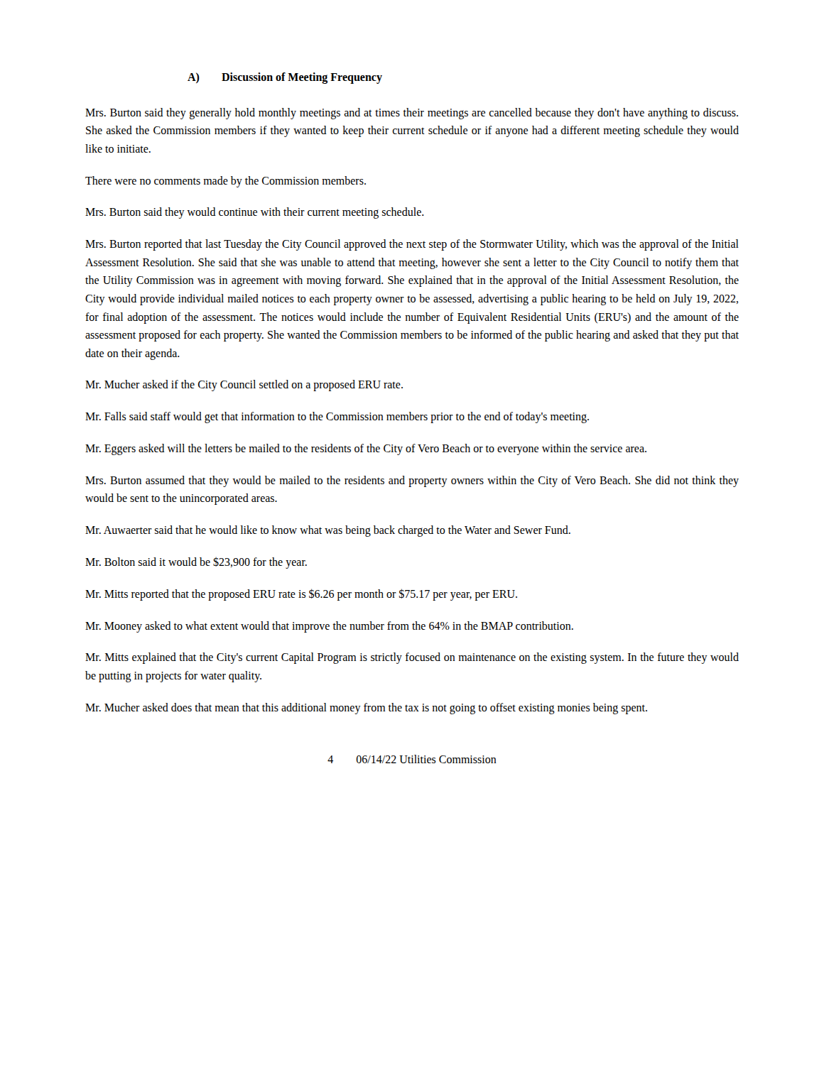A) Discussion of Meeting Frequency
Mrs. Burton said they generally hold monthly meetings and at times their meetings are cancelled because they don't have anything to discuss. She asked the Commission members if they wanted to keep their current schedule or if anyone had a different meeting schedule they would like to initiate.
There were no comments made by the Commission members.
Mrs. Burton said they would continue with their current meeting schedule.
Mrs. Burton reported that last Tuesday the City Council approved the next step of the Stormwater Utility, which was the approval of the Initial Assessment Resolution. She said that she was unable to attend that meeting, however she sent a letter to the City Council to notify them that the Utility Commission was in agreement with moving forward. She explained that in the approval of the Initial Assessment Resolution, the City would provide individual mailed notices to each property owner to be assessed, advertising a public hearing to be held on July 19, 2022, for final adoption of the assessment. The notices would include the number of Equivalent Residential Units (ERU's) and the amount of the assessment proposed for each property. She wanted the Commission members to be informed of the public hearing and asked that they put that date on their agenda.
Mr. Mucher asked if the City Council settled on a proposed ERU rate.
Mr. Falls said staff would get that information to the Commission members prior to the end of today's meeting.
Mr. Eggers asked will the letters be mailed to the residents of the City of Vero Beach or to everyone within the service area.
Mrs. Burton assumed that they would be mailed to the residents and property owners within the City of Vero Beach. She did not think they would be sent to the unincorporated areas.
Mr. Auwaerter said that he would like to know what was being back charged to the Water and Sewer Fund.
Mr. Bolton said it would be $23,900 for the year.
Mr. Mitts reported that the proposed ERU rate is $6.26 per month or $75.17 per year, per ERU.
Mr. Mooney asked to what extent would that improve the number from the 64% in the BMAP contribution.
Mr. Mitts explained that the City's current Capital Program is strictly focused on maintenance on the existing system. In the future they would be putting in projects for water quality.
Mr. Mucher asked does that mean that this additional money from the tax is not going to offset existing monies being spent.
406/14/22 Utilities Commission